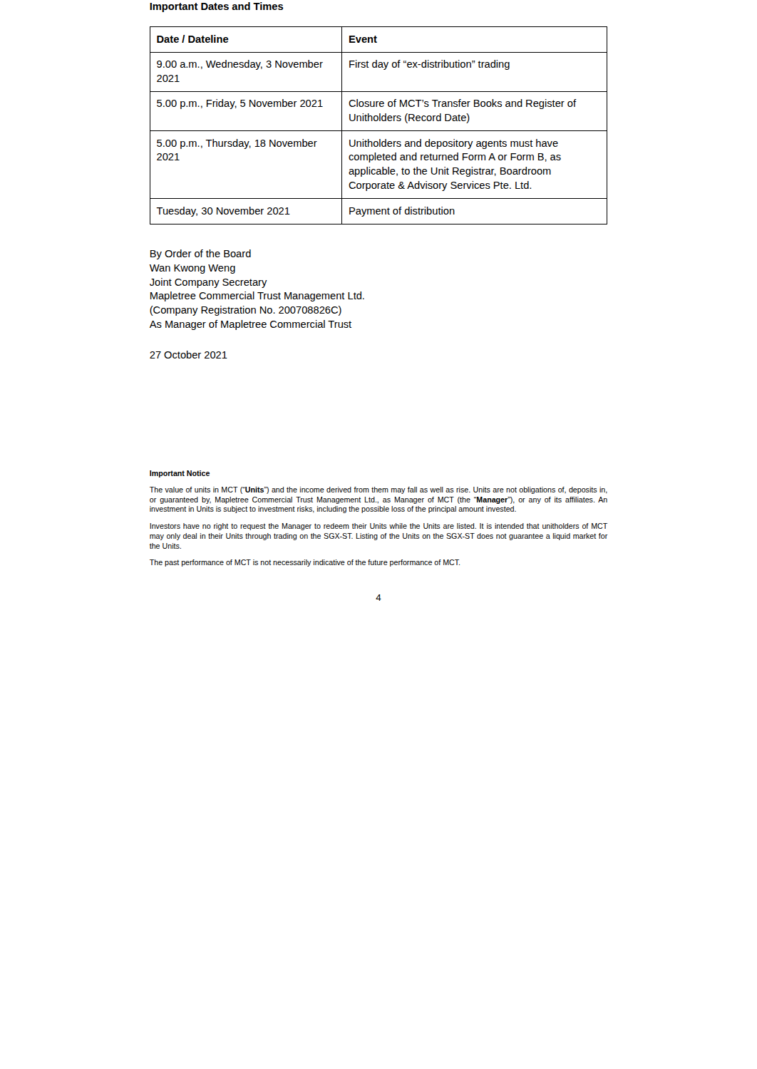Important Dates and Times
| Date / Dateline | Event |
| --- | --- |
| 9.00 a.m., Wednesday, 3 November 2021 | First day of “ex-distribution” trading |
| 5.00 p.m., Friday, 5 November 2021 | Closure of MCT’s Transfer Books and Register of Unitholders (Record Date) |
| 5.00 p.m., Thursday, 18 November 2021 | Unitholders and depository agents must have completed and returned Form A or Form B, as applicable, to the Unit Registrar, Boardroom Corporate & Advisory Services Pte. Ltd. |
| Tuesday, 30 November 2021 | Payment of distribution |
By Order of the Board
Wan Kwong Weng
Joint Company Secretary
Mapletree Commercial Trust Management Ltd.
(Company Registration No. 200708826C)
As Manager of Mapletree Commercial Trust
27 October 2021
Important Notice
The value of units in MCT (“Units”) and the income derived from them may fall as well as rise. Units are not obligations of, deposits in, or guaranteed by, Mapletree Commercial Trust Management Ltd., as Manager of MCT (the “Manager”), or any of its affiliates. An investment in Units is subject to investment risks, including the possible loss of the principal amount invested.
Investors have no right to request the Manager to redeem their Units while the Units are listed. It is intended that unitholders of MCT may only deal in their Units through trading on the SGX-ST. Listing of the Units on the SGX-ST does not guarantee a liquid market for the Units.
The past performance of MCT is not necessarily indicative of the future performance of MCT.
4